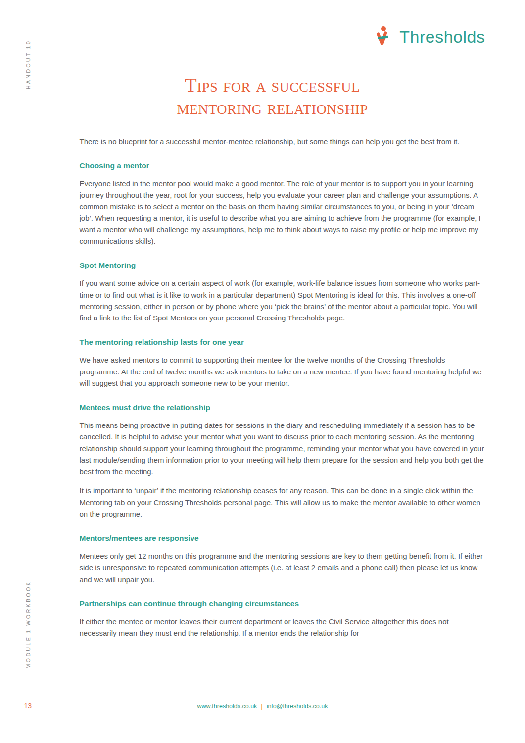Handout 10
Module 1 workbook
Thresholds
Tips for a successful
mentoring relationship
There is no blueprint for a successful mentor-mentee relationship, but some things can help you get the best from it.
Choosing a mentor
Everyone listed in the mentor pool would make a good mentor. The role of your mentor is to support you in your learning journey throughout the year, root for your success, help you evaluate your career plan and challenge your assumptions. A common mistake is to select a mentor on the basis on them having similar circumstances to you, or being in your ‘dream job’. When requesting a mentor, it is useful to describe what you are aiming to achieve from the programme (for example, I want a mentor who will challenge my assumptions, help me to think about ways to raise my profile or help me improve my communications skills).
Spot Mentoring
If you want some advice on a certain aspect of work (for example, work-life balance issues from someone who works part-time or to find out what is it like to work in a particular department) Spot Mentoring is ideal for this. This involves a one-off mentoring session, either in person or by phone where you ‘pick the brains’ of the mentor about a particular topic. You will find a link to the list of Spot Mentors on your personal Crossing Thresholds page.
The mentoring relationship lasts for one year
We have asked mentors to commit to supporting their mentee for the twelve months of the Crossing Thresholds programme. At the end of twelve months we ask mentors to take on a new mentee. If you have found mentoring helpful we will suggest that you approach someone new to be your mentor.
Mentees must drive the relationship
This means being proactive in putting dates for sessions in the diary and rescheduling immediately if a session has to be cancelled. It is helpful to advise your mentor what you want to discuss prior to each mentoring session. As the mentoring relationship should support your learning throughout the programme, reminding your mentor what you have covered in your last module/sending them information prior to your meeting will help them prepare for the session and help you both get the best from the meeting.
It is important to ‘unpair’ if the mentoring relationship ceases for any reason. This can be done in a single click within the Mentoring tab on your Crossing Thresholds personal page. This will allow us to make the mentor available to other women on the programme.
Mentors/mentees are responsive
Mentees only get 12 months on this programme and the mentoring sessions are key to them getting benefit from it. If either side is unresponsive to repeated communication attempts (i.e. at least 2 emails and a phone call) then please let us know and we will unpair you.
Partnerships can continue through changing circumstances
If either the mentee or mentor leaves their current department or leaves the Civil Service altogether this does not necessarily mean they must end the relationship. If a mentor ends the relationship for
13 www.thresholds.co.uk | info@thresholds.co.uk